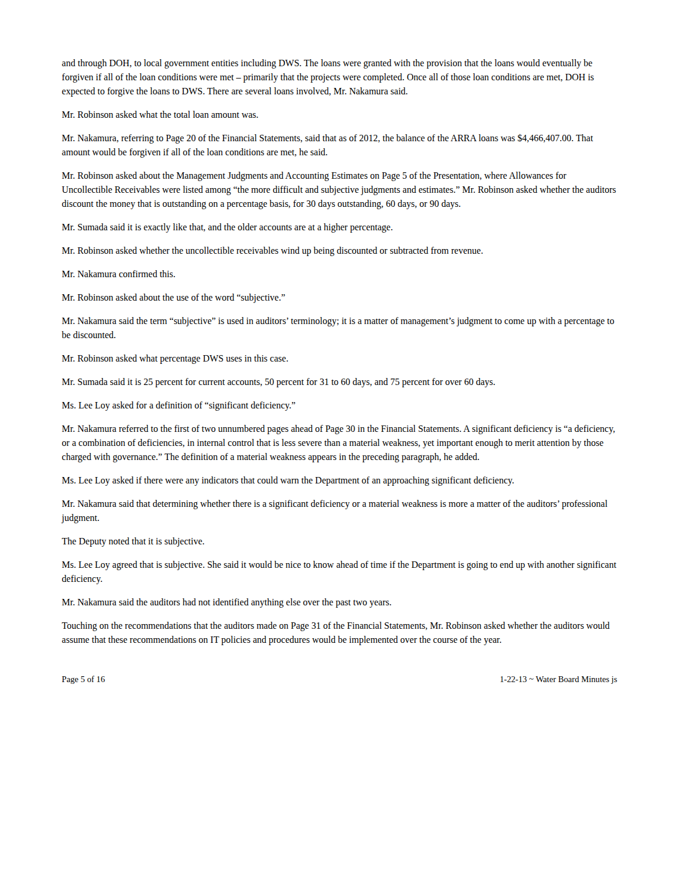and through DOH, to local government entities including DWS. The loans were granted with the provision that the loans would eventually be forgiven if all of the loan conditions were met – primarily that the projects were completed. Once all of those loan conditions are met, DOH is expected to forgive the loans to DWS. There are several loans involved, Mr. Nakamura said.
Mr. Robinson asked what the total loan amount was.
Mr. Nakamura, referring to Page 20 of the Financial Statements, said that as of 2012, the balance of the ARRA loans was $4,466,407.00. That amount would be forgiven if all of the loan conditions are met, he said.
Mr. Robinson asked about the Management Judgments and Accounting Estimates on Page 5 of the Presentation, where Allowances for Uncollectible Receivables were listed among “the more difficult and subjective judgments and estimates.” Mr. Robinson asked whether the auditors discount the money that is outstanding on a percentage basis, for 30 days outstanding, 60 days, or 90 days.
Mr. Sumada said it is exactly like that, and the older accounts are at a higher percentage.
Mr. Robinson asked whether the uncollectible receivables wind up being discounted or subtracted from revenue.
Mr. Nakamura confirmed this.
Mr. Robinson asked about the use of the word “subjective.”
Mr. Nakamura said the term “subjective” is used in auditors’ terminology; it is a matter of management’s judgment to come up with a percentage to be discounted.
Mr. Robinson asked what percentage DWS uses in this case.
Mr. Sumada said it is 25 percent for current accounts, 50 percent for 31 to 60 days, and 75 percent for over 60 days.
Ms. Lee Loy asked for a definition of “significant deficiency.”
Mr. Nakamura referred to the first of two unnumbered pages ahead of Page 30 in the Financial Statements. A significant deficiency is “a deficiency, or a combination of deficiencies, in internal control that is less severe than a material weakness, yet important enough to merit attention by those charged with governance.” The definition of a material weakness appears in the preceding paragraph, he added.
Ms. Lee Loy asked if there were any indicators that could warn the Department of an approaching significant deficiency.
Mr. Nakamura said that determining whether there is a significant deficiency or a material weakness is more a matter of the auditors’ professional judgment.
The Deputy noted that it is subjective.
Ms. Lee Loy agreed that is subjective. She said it would be nice to know ahead of time if the Department is going to end up with another significant deficiency.
Mr. Nakamura said the auditors had not identified anything else over the past two years.
Touching on the recommendations that the auditors made on Page 31 of the Financial Statements, Mr. Robinson asked whether the auditors would assume that these recommendations on IT policies and procedures would be implemented over the course of the year.
Page 5 of 16 1-22-13 ~ Water Board Minutes js